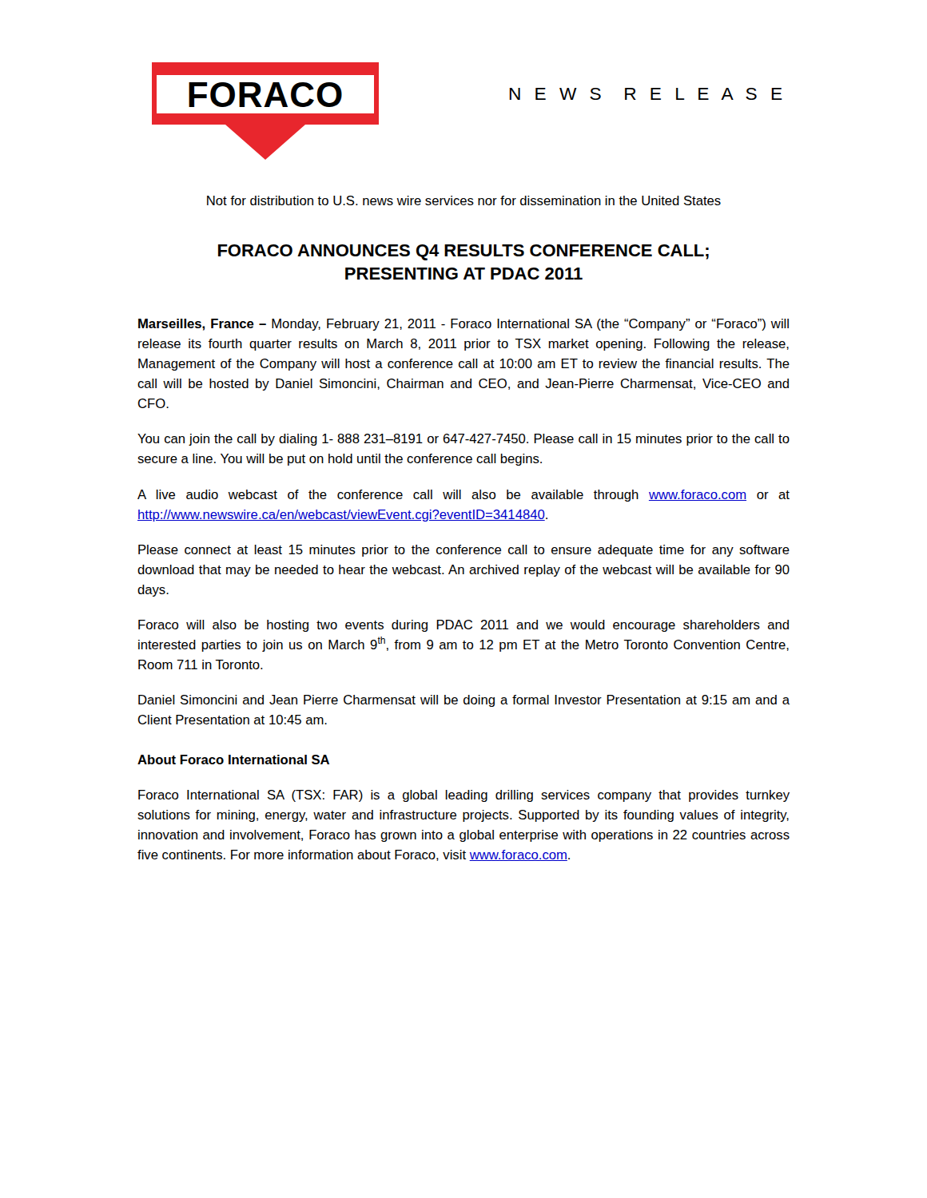FORACO
N E W S R E L E A S E
Not for distribution to U.S. news wire services nor for dissemination in the United States
FORACO ANNOUNCES Q4 RESULTS CONFERENCE CALL; PRESENTING AT PDAC 2011
Marseilles, France – Monday, February 21, 2011 - Foraco International SA (the “Company” or “Foraco”) will release its fourth quarter results on March 8, 2011 prior to TSX market opening. Following the release, Management of the Company will host a conference call at 10:00 am ET to review the financial results. The call will be hosted by Daniel Simoncini, Chairman and CEO, and Jean-Pierre Charmensat, Vice-CEO and CFO.
You can join the call by dialing 1- 888 231–8191 or 647-427-7450. Please call in 15 minutes prior to the call to secure a line. You will be put on hold until the conference call begins.
A live audio webcast of the conference call will also be available through www.foraco.com or at http://www.newswire.ca/en/webcast/viewEvent.cgi?eventID=3414840.
Please connect at least 15 minutes prior to the conference call to ensure adequate time for any software download that may be needed to hear the webcast. An archived replay of the webcast will be available for 90 days.
Foraco will also be hosting two events during PDAC 2011 and we would encourage shareholders and interested parties to join us on March 9th, from 9 am to 12 pm ET at the Metro Toronto Convention Centre, Room 711 in Toronto.
Daniel Simoncini and Jean Pierre Charmensat will be doing a formal Investor Presentation at 9:15 am and a Client Presentation at 10:45 am.
About Foraco International SA
Foraco International SA (TSX: FAR) is a global leading drilling services company that provides turnkey solutions for mining, energy, water and infrastructure projects. Supported by its founding values of integrity, innovation and involvement, Foraco has grown into a global enterprise with operations in 22 countries across five continents. For more information about Foraco, visit www.foraco.com.